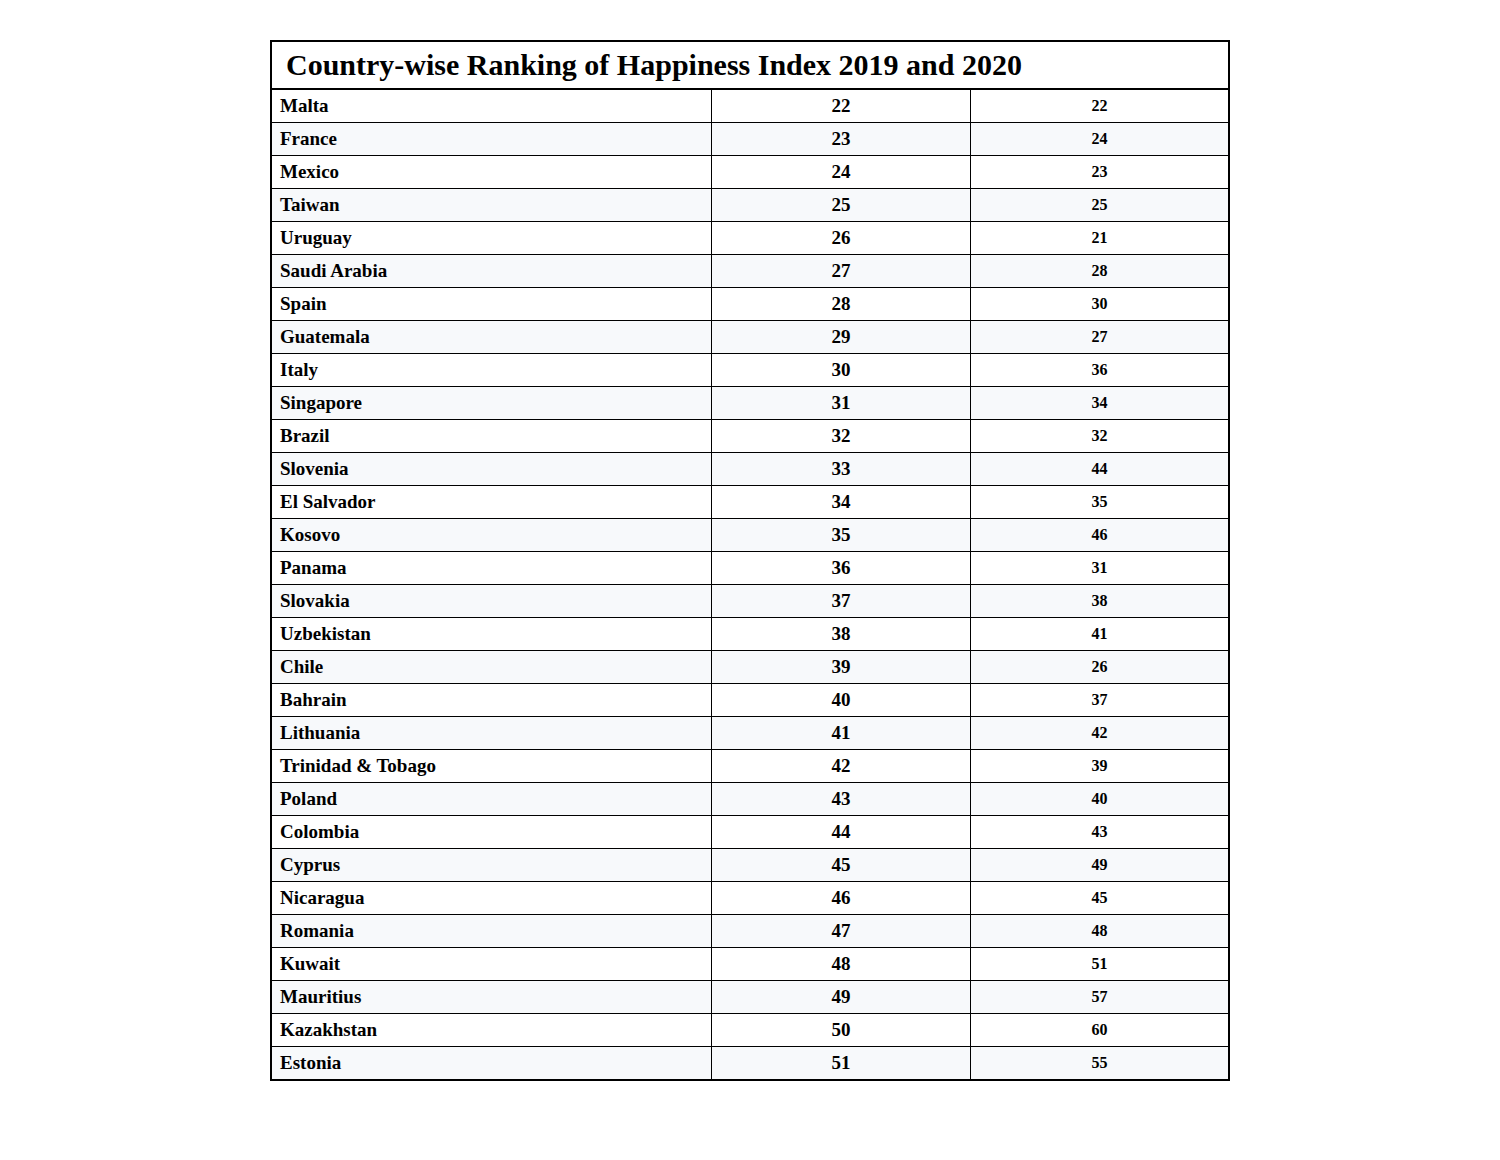Country-wise Ranking of Happiness Index 2019 and 2020
| Malta | 22 | 22 |
| France | 23 | 24 |
| Mexico | 24 | 23 |
| Taiwan | 25 | 25 |
| Uruguay | 26 | 21 |
| Saudi Arabia | 27 | 28 |
| Spain | 28 | 30 |
| Guatemala | 29 | 27 |
| Italy | 30 | 36 |
| Singapore | 31 | 34 |
| Brazil | 32 | 32 |
| Slovenia | 33 | 44 |
| El Salvador | 34 | 35 |
| Kosovo | 35 | 46 |
| Panama | 36 | 31 |
| Slovakia | 37 | 38 |
| Uzbekistan | 38 | 41 |
| Chile | 39 | 26 |
| Bahrain | 40 | 37 |
| Lithuania | 41 | 42 |
| Trinidad & Tobago | 42 | 39 |
| Poland | 43 | 40 |
| Colombia | 44 | 43 |
| Cyprus | 45 | 49 |
| Nicaragua | 46 | 45 |
| Romania | 47 | 48 |
| Kuwait | 48 | 51 |
| Mauritius | 49 | 57 |
| Kazakhstan | 50 | 60 |
| Estonia | 51 | 55 |